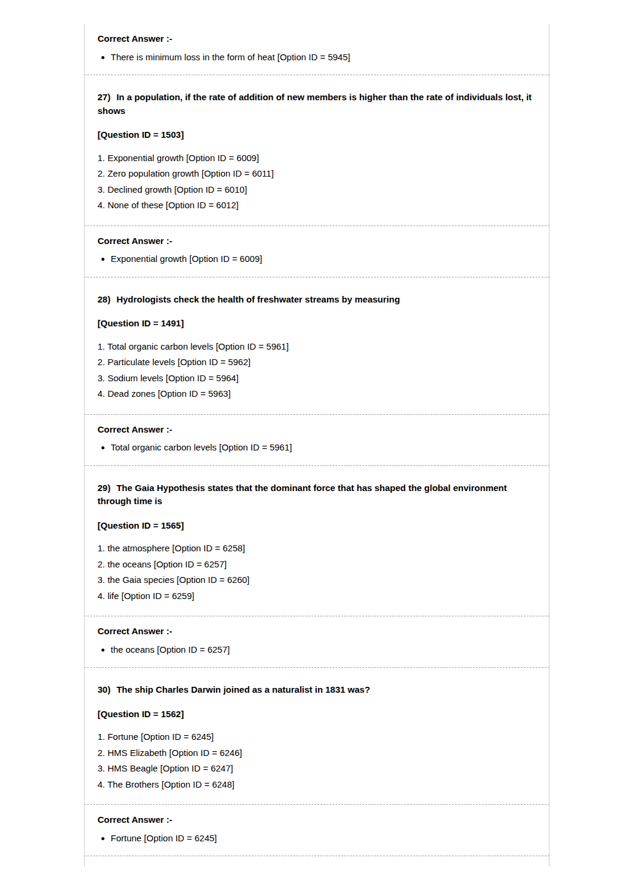Correct Answer :-
There is minimum loss in the form of heat [Option ID = 5945]
27) In a population, if the rate of addition of new members is higher than the rate of individuals lost, it shows
[Question ID = 1503]
1. Exponential growth [Option ID = 6009]
2. Zero population growth [Option ID = 6011]
3. Declined growth [Option ID = 6010]
4. None of these [Option ID = 6012]
Correct Answer :-
Exponential growth [Option ID = 6009]
28) Hydrologists check the health of freshwater streams by measuring
[Question ID = 1491]
1. Total organic carbon levels [Option ID = 5961]
2. Particulate levels [Option ID = 5962]
3. Sodium levels [Option ID = 5964]
4. Dead zones [Option ID = 5963]
Correct Answer :-
Total organic carbon levels [Option ID = 5961]
29) The Gaia Hypothesis states that the dominant force that has shaped the global environment through time is
[Question ID = 1565]
1. the atmosphere [Option ID = 6258]
2. the oceans [Option ID = 6257]
3. the Gaia species [Option ID = 6260]
4. life [Option ID = 6259]
Correct Answer :-
the oceans [Option ID = 6257]
30) The ship Charles Darwin joined as a naturalist in 1831 was?
[Question ID = 1562]
1. Fortune [Option ID = 6245]
2. HMS Elizabeth [Option ID = 6246]
3. HMS Beagle [Option ID = 6247]
4. The Brothers [Option ID = 6248]
Correct Answer :-
Fortune [Option ID = 6245]